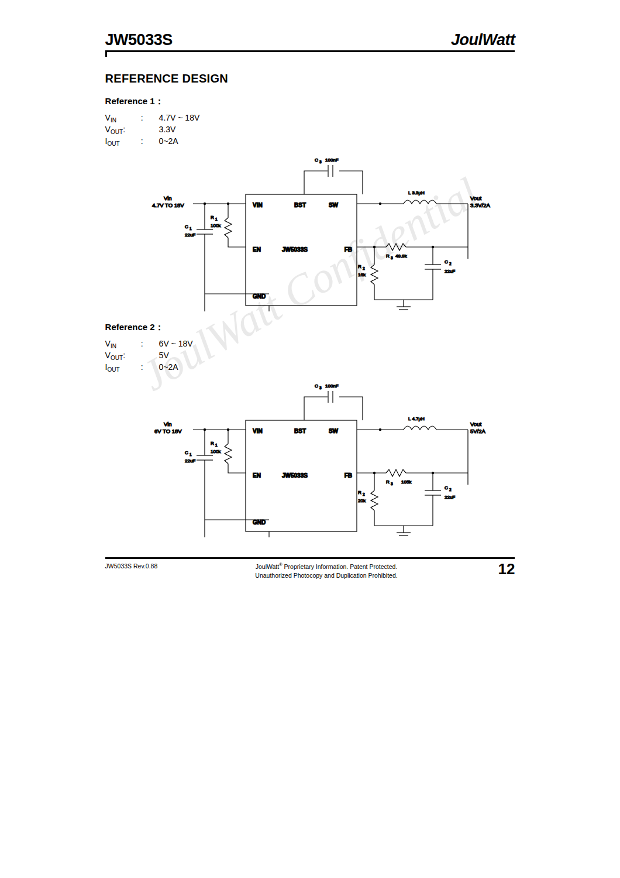JoulWatt Confidential
JW5033S
JoulWatt
REFERENCE DESIGN
Reference 1：
| V IN | : | 4.7V ~ 18V |
| V OUT : | | 3.3V |
| I OUT | : | 0~2A |
VIN BST SW EN JW5033S FB GND C 3 100nF L 3.3µH Vout 3.3V/2A Vin 4.7V TO 18V C 1 22uF R 1 100k R 3 49.9k R 2 16k C 2 22uF
Reference 2：
| V IN | : | 6V ~ 18V |
| V OUT : | | 5V |
| I OUT | : | 0~2A |
VIN BST SW EN JW5033S FB GND C 3 100nF L 4.7µH Vout 5V/2A Vin 6V TO 18V C 1 22uF R 1 100k R 3 105k R 2 20k C 2 22uF
JW5033S Rev.0.88
JoulWatt® Proprietary Information. Patent Protected.
Unauthorized Photocopy and Duplication Prohibited.
12